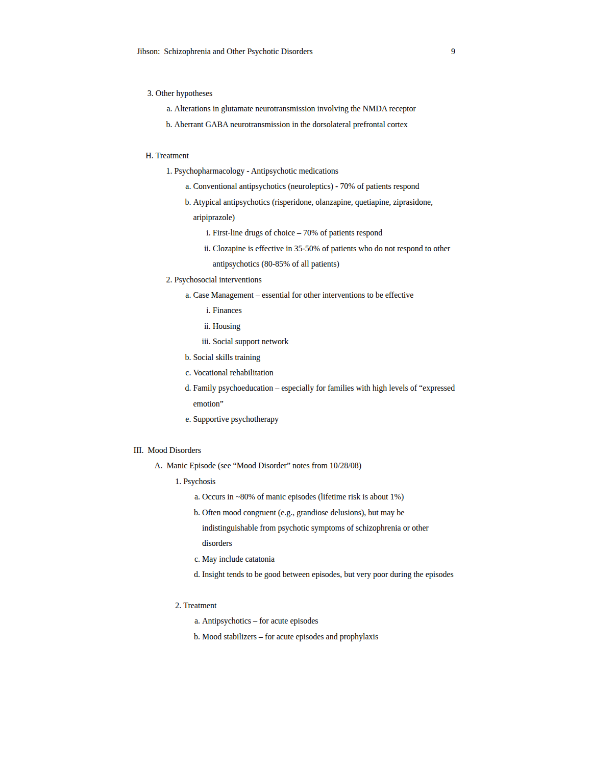Jibson: Schizophrenia and Other Psychotic Disorders 9
Other hypotheses
Alterations in glutamate neurotransmission involving the NMDA receptor
Aberrant GABA neurotransmission in the dorsolateral prefrontal cortex
Treatment
Psychopharmacology - Antipsychotic medications
Conventional antipsychotics (neuroleptics) - 70% of patients respond
Atypical antipsychotics (risperidone, olanzapine, quetiapine, ziprasidone, aripiprazole)
First-line drugs of choice – 70% of patients respond
Clozapine is effective in 35-50% of patients who do not respond to other antipsychotics (80-85% of all patients)
Psychosocial interventions
Case Management – essential for other interventions to be effective
Finances
Housing
Social support network
Social skills training
Vocational rehabilitation
Family psychoeducation – especially for families with high levels of “expressed emotion”
Supportive psychotherapy
Mood Disorders
Manic Episode (see “Mood Disorder” notes from 10/28/08)
Psychosis
Occurs in ~80% of manic episodes (lifetime risk is about 1%)
Often mood congruent (e.g., grandiose delusions), but may be indistinguishable from psychotic symptoms of schizophrenia or other disorders
May include catatonia
Insight tends to be good between episodes, but very poor during the episodes
Treatment
Antipsychotics – for acute episodes
Mood stabilizers – for acute episodes and prophylaxis